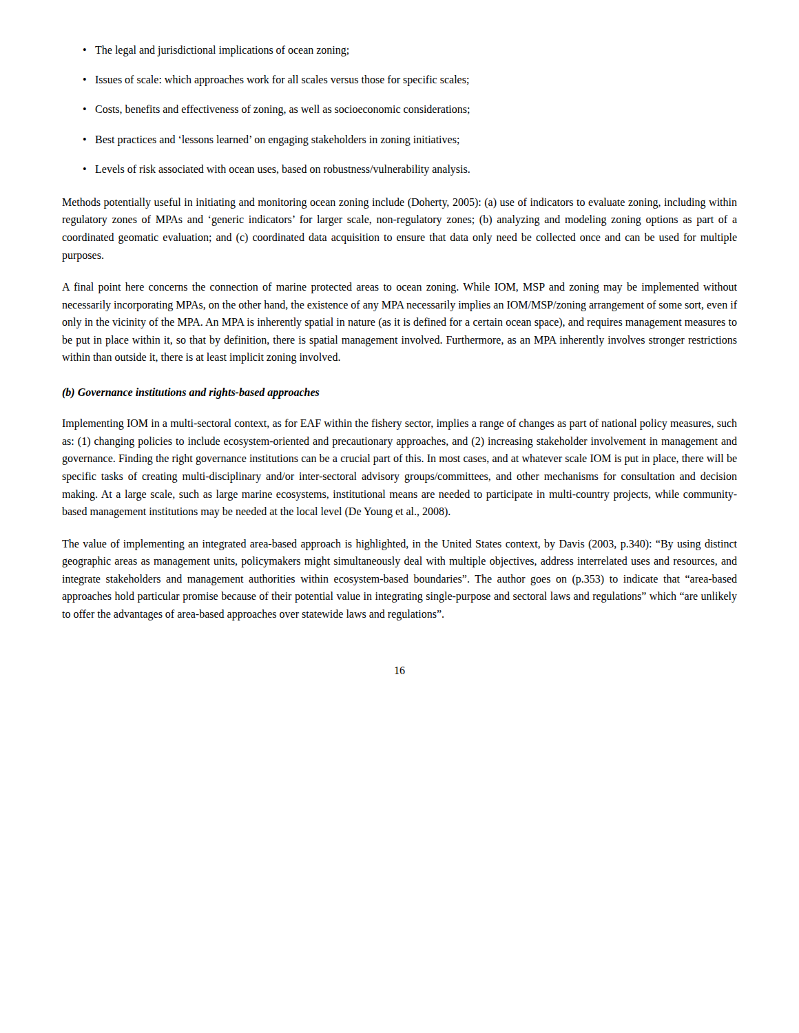The legal and jurisdictional implications of ocean zoning;
Issues of scale: which approaches work for all scales versus those for specific scales;
Costs, benefits and effectiveness of zoning, as well as socioeconomic considerations;
Best practices and ‘lessons learned’ on engaging stakeholders in zoning initiatives;
Levels of risk associated with ocean uses, based on robustness/vulnerability analysis.
Methods potentially useful in initiating and monitoring ocean zoning include (Doherty, 2005): (a) use of indicators to evaluate zoning, including within regulatory zones of MPAs and ‘generic indicators’ for larger scale, non-regulatory zones; (b) analyzing and modeling zoning options as part of a coordinated geomatic evaluation; and (c) coordinated data acquisition to ensure that data only need be collected once and can be used for multiple purposes.
A final point here concerns the connection of marine protected areas to ocean zoning. While IOM, MSP and zoning may be implemented without necessarily incorporating MPAs, on the other hand, the existence of any MPA necessarily implies an IOM/MSP/zoning arrangement of some sort, even if only in the vicinity of the MPA. An MPA is inherently spatial in nature (as it is defined for a certain ocean space), and requires management measures to be put in place within it, so that by definition, there is spatial management involved. Furthermore, as an MPA inherently involves stronger restrictions within than outside it, there is at least implicit zoning involved.
(b) Governance institutions and rights-based approaches
Implementing IOM in a multi-sectoral context, as for EAF within the fishery sector, implies a range of changes as part of national policy measures, such as: (1) changing policies to include ecosystem-oriented and precautionary approaches, and (2) increasing stakeholder involvement in management and governance. Finding the right governance institutions can be a crucial part of this. In most cases, and at whatever scale IOM is put in place, there will be specific tasks of creating multi-disciplinary and/or inter-sectoral advisory groups/committees, and other mechanisms for consultation and decision making. At a large scale, such as large marine ecosystems, institutional means are needed to participate in multi-country projects, while community-based management institutions may be needed at the local level (De Young et al., 2008).
The value of implementing an integrated area-based approach is highlighted, in the United States context, by Davis (2003, p.340): “By using distinct geographic areas as management units, policymakers might simultaneously deal with multiple objectives, address interrelated uses and resources, and integrate stakeholders and management authorities within ecosystem-based boundaries”. The author goes on (p.353) to indicate that “area-based approaches hold particular promise because of their potential value in integrating single-purpose and sectoral laws and regulations” which “are unlikely to offer the advantages of area-based approaches over statewide laws and regulations”.
16